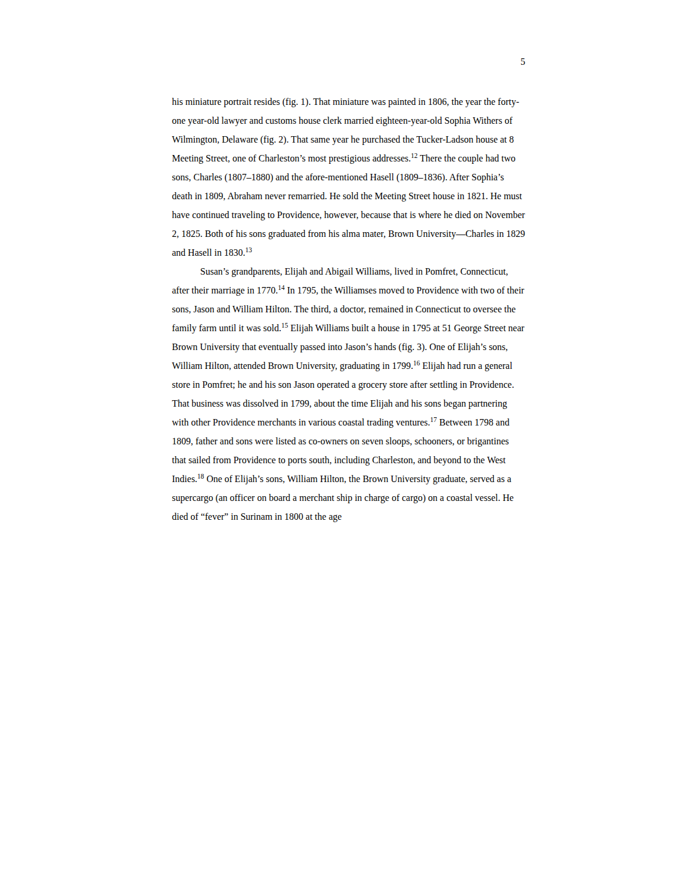5
his miniature portrait resides (fig. 1). That miniature was painted in 1806, the year the forty-one year-old lawyer and customs house clerk married eighteen-year-old Sophia Withers of Wilmington, Delaware (fig. 2). That same year he purchased the Tucker-Ladson house at 8 Meeting Street, one of Charleston’s most prestigious addresses.12 There the couple had two sons, Charles (1807–1880) and the afore-mentioned Hasell (1809–1836). After Sophia’s death in 1809, Abraham never remarried. He sold the Meeting Street house in 1821. He must have continued traveling to Providence, however, because that is where he died on November 2, 1825. Both of his sons graduated from his alma mater, Brown University—Charles in 1829 and Hasell in 1830.13
Susan’s grandparents, Elijah and Abigail Williams, lived in Pomfret, Connecticut, after their marriage in 1770.14 In 1795, the Williamses moved to Providence with two of their sons, Jason and William Hilton. The third, a doctor, remained in Connecticut to oversee the family farm until it was sold.15 Elijah Williams built a house in 1795 at 51 George Street near Brown University that eventually passed into Jason’s hands (fig. 3). One of Elijah’s sons, William Hilton, attended Brown University, graduating in 1799.16 Elijah had run a general store in Pomfret; he and his son Jason operated a grocery store after settling in Providence. That business was dissolved in 1799, about the time Elijah and his sons began partnering with other Providence merchants in various coastal trading ventures.17 Between 1798 and 1809, father and sons were listed as co-owners on seven sloops, schooners, or brigantines that sailed from Providence to ports south, including Charleston, and beyond to the West Indies.18 One of Elijah’s sons, William Hilton, the Brown University graduate, served as a supercargo (an officer on board a merchant ship in charge of cargo) on a coastal vessel. He died of “fever” in Surinam in 1800 at the age